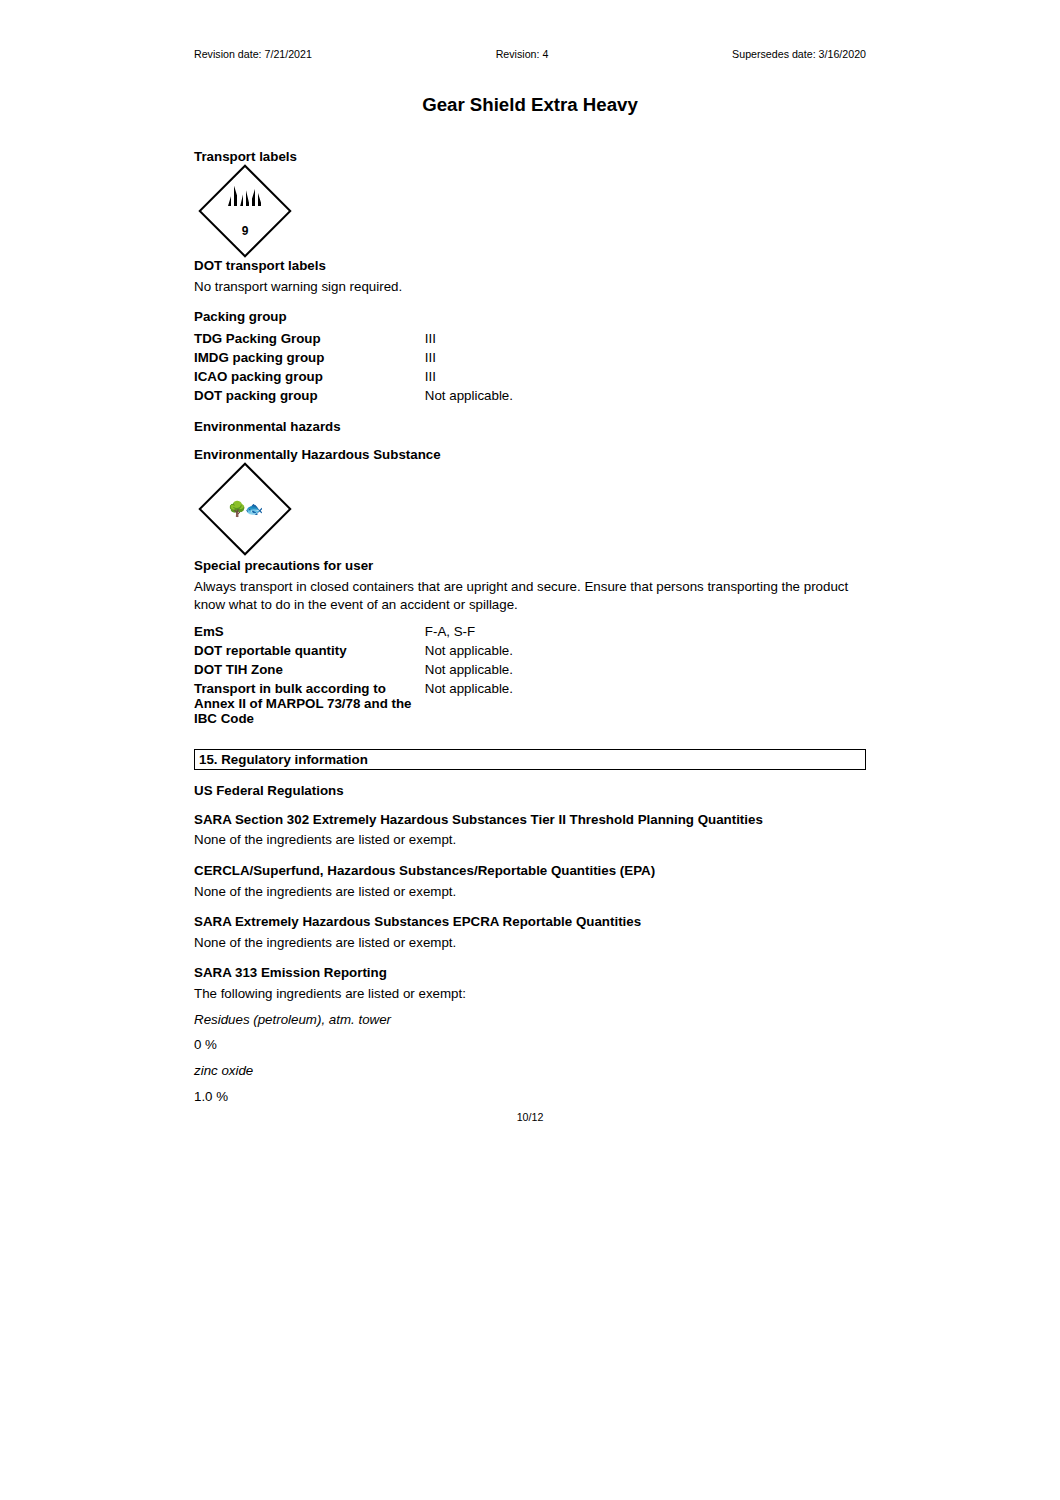Revision date: 7/21/2021 Revision: 4 Supersedes date: 3/16/2020
Gear Shield Extra Heavy
Transport labels
9
DOT transport labels
No transport warning sign required.
Packing group
| TDG Packing Group | III |
| IMDG packing group | III |
| ICAO packing group | III |
| DOT packing group | Not applicable. |
Environmental hazards
Environmentally Hazardous Substance
🌳🐟
Special precautions for user
Always transport in closed containers that are upright and secure. Ensure that persons transporting the product know what to do in the event of an accident or spillage.
| EmS | F-A, S-F |
| DOT reportable quantity | Not applicable. |
| DOT TIH Zone | Not applicable. |
| Transport in bulk according to Annex II of MARPOL 73/78 and the IBC Code | Not applicable. |
15. Regulatory information
US Federal Regulations
SARA Section 302 Extremely Hazardous Substances Tier II Threshold Planning Quantities
None of the ingredients are listed or exempt.
CERCLA/Superfund, Hazardous Substances/Reportable Quantities (EPA)
None of the ingredients are listed or exempt.
SARA Extremely Hazardous Substances EPCRA Reportable Quantities
None of the ingredients are listed or exempt.
SARA 313 Emission Reporting
The following ingredients are listed or exempt:
Residues (petroleum), atm. tower
0 %
zinc oxide
1.0 %
10/12